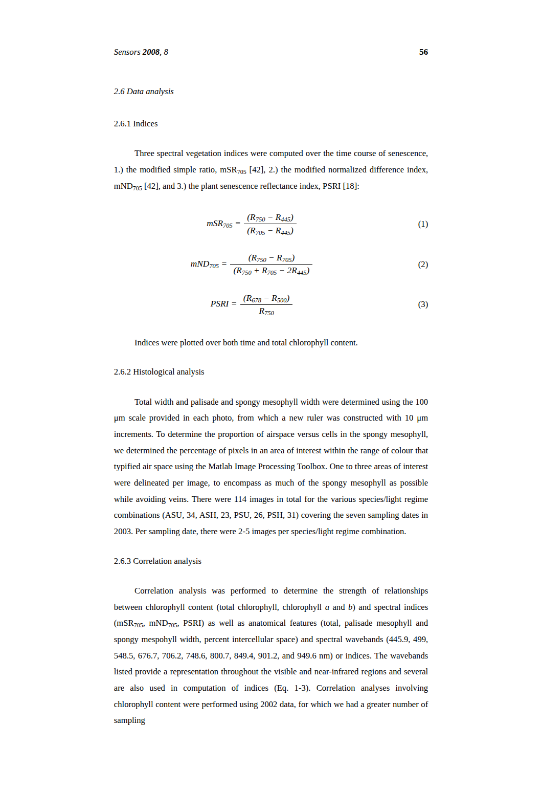Sensors 2008, 8
56
2.6 Data analysis
2.6.1 Indices
Three spectral vegetation indices were computed over the time course of senescence, 1.) the modified simple ratio, mSR705 [42], 2.) the modified normalized difference index, mND705 [42], and 3.) the plant senescence reflectance index, PSRI [18]:
| mSR 705 = (R 750 − R 445 ) (R 705 − R 445 ) | (1) |
| mND 705 = (R 750 − R 705 ) (R 750 + R 705 − 2R 445 ) | (2) |
| PSRI = (R 678 − R 500 ) R 750 | (3) |
Indices were plotted over both time and total chlorophyll content.
2.6.2 Histological analysis
Total width and palisade and spongy mesophyll width were determined using the 100 μm scale provided in each photo, from which a new ruler was constructed with 10 μm increments. To determine the proportion of airspace versus cells in the spongy mesophyll, we determined the percentage of pixels in an area of interest within the range of colour that typified air space using the Matlab Image Processing Toolbox. One to three areas of interest were delineated per image, to encompass as much of the spongy mesophyll as possible while avoiding veins. There were 114 images in total for the various species/light regime combinations (ASU, 34, ASH, 23, PSU, 26, PSH, 31) covering the seven sampling dates in 2003. Per sampling date, there were 2-5 images per species/light regime combination.
2.6.3 Correlation analysis
Correlation analysis was performed to determine the strength of relationships between chlorophyll content (total chlorophyll, chlorophyll a and b) and spectral indices (mSR705, mND705, PSRI) as well as anatomical features (total, palisade mesophyll and spongy mespohyll width, percent intercellular space) and spectral wavebands (445.9, 499, 548.5, 676.7, 706.2, 748.6, 800.7, 849.4, 901.2, and 949.6 nm) or indices. The wavebands listed provide a representation throughout the visible and near-infrared regions and several are also used in computation of indices (Eq. 1-3). Correlation analyses involving chlorophyll content were performed using 2002 data, for which we had a greater number of sampling